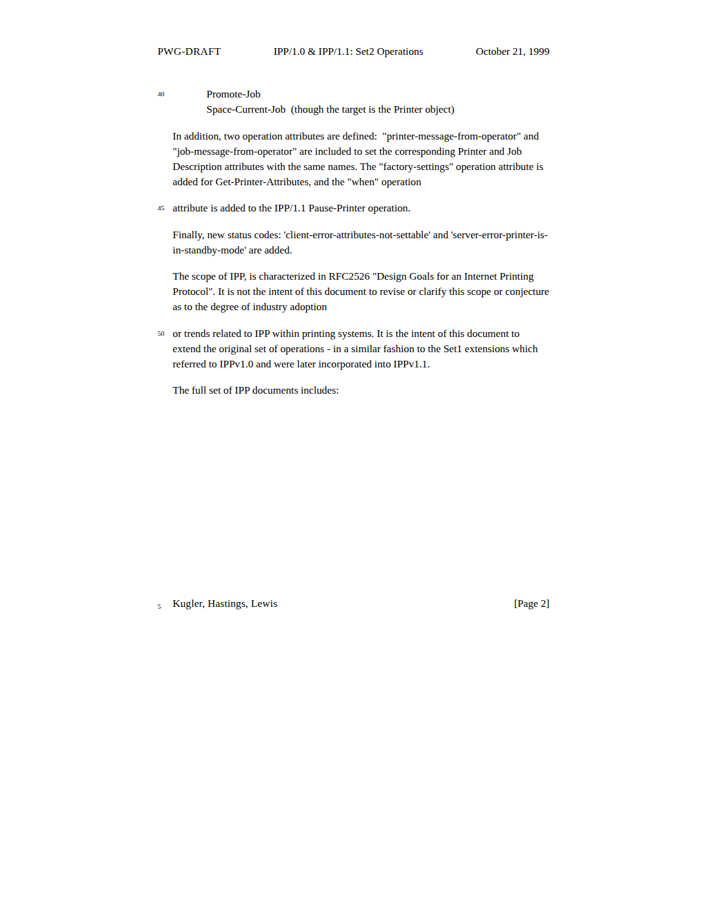PWG-DRAFT
IPP/1.0 & IPP/1.1: Set2 Operations
October 21, 1999
40
Promote-Job
Space-Current-Job (though the target is the Printer object)
In addition, two operation attributes are defined: "printer-message-from-operator" and "job-message-from-operator" are included to set the corresponding Printer and Job Description attributes with the same names. The "factory-settings" operation attribute is added for Get-Printer-Attributes, and the "when" operation
45
attribute is added to the IPP/1.1 Pause-Printer operation.
Finally, new status codes: 'client-error-attributes-not-settable' and 'server-error-printer-is-in-standby-mode' are added.
The scope of IPP, is characterized in RFC2526 "Design Goals for an Internet Printing Protocol". It is not the intent of this document to revise or clarify this scope or conjecture as to the degree of industry adoption
50
or trends related to IPP within printing systems. It is the intent of this document to extend the original set of operations - in a similar fashion to the Set1 extensions which referred to IPPv1.0 and were later incorporated into IPPv1.1.
The full set of IPP documents includes:
5
Kugler, Hastings, Lewis
[Page 2]